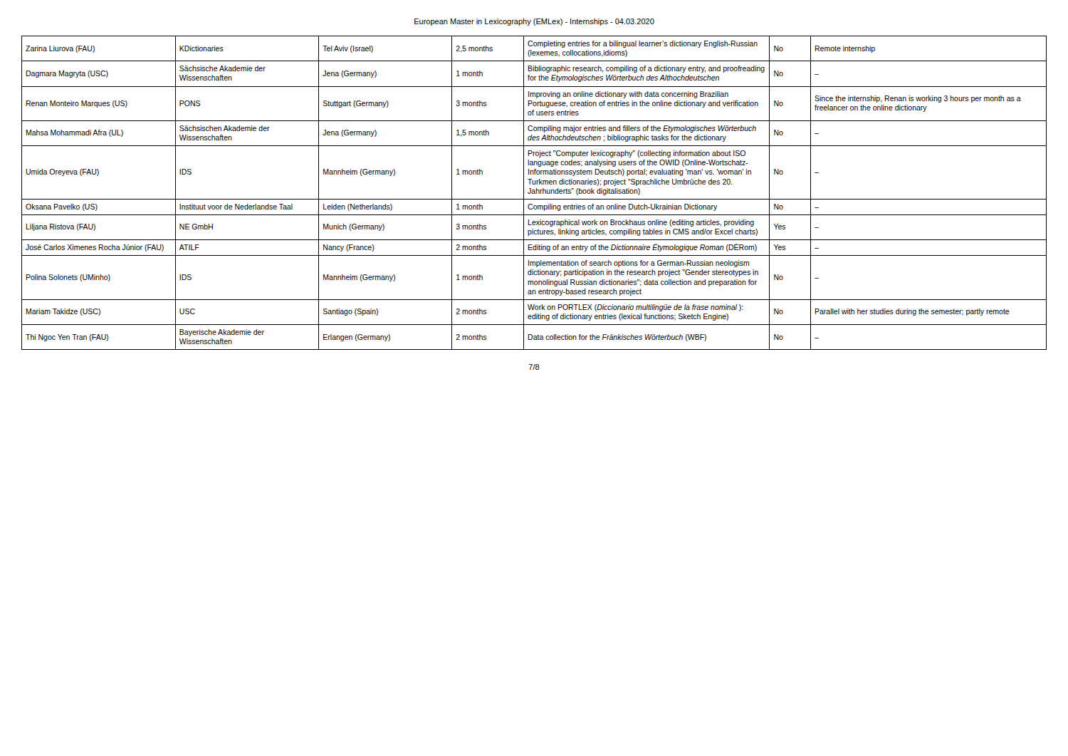European Master in Lexicography (EMLex) - Internships - 04.03.2020
| Zarina Liurova (FAU) | KDictionaries | Tel Aviv (Israel) | 2,5 months | Completing entries for a bilingual learner’s dictionary English-Russian (lexemes, collocations,idioms) | No | Remote internship |
| Dagmara Magryta (USC) | Sächsische Akademie der Wissenschaften | Jena (Germany) | 1 month | Bibliographic research, compiling of a dictionary entry, and proofreading for the Etymologisches Wörterbuch des Althochdeutschen | No | – |
| Renan Monteiro Marques (US) | PONS | Stuttgart (Germany) | 3 months | Improving an online dictionary with data concerning Brazilian Portuguese, creation of entries in the online dictionary and verification of users entries | No | Since the internship, Renan is working 3 hours per month as a freelancer on the online dictionary |
| Mahsa Mohammadi Afra (UL) | Sächsischen Akademie der Wissenschaften | Jena (Germany) | 1,5 month | Compiling major entries and fillers of the Etymologisches Wörterbuch des Althochdeutschen ; bibliographic tasks for the dictionary | No | – |
| Umida Oreyeva (FAU) | IDS | Mannheim (Germany) | 1 month | Project "Computer lexicography" (collecting information about ISO language codes; analysing users of the OWID (Online-Wortschatz-Informationssystem Deutsch) portal; evaluating 'man' vs. 'woman' in Turkmen dictionaries); project “Sprachliche Umbrüche des 20. Jahrhunderts” (book digitalisation) | No | – |
| Oksana Pavelko (US) | Instituut voor de Nederlandse Taal | Leiden (Netherlands) | 1 month | Compiling entries of an online Dutch-Ukrainian Dictionary | No | – |
| Liljana Ristova (FAU) | NE GmbH | Munich (Germany) | 3 months | Lexicographical work on Brockhaus online (editing articles, providing pictures, linking articles, compiling tables in CMS and/or Excel charts) | Yes | – |
| José Carlos Ximenes Rocha Júnior (FAU) | ATILF | Nancy (France) | 2 months | Editing of an entry of the Dictionnaire Étymologique Roman (DÉRom) | Yes | – |
| Polina Solonets (UMinho) | IDS | Mannheim (Germany) | 1 month | Implementation of search options for a German-Russian neologism dictionary; participation in the research project "Gender stereotypes in monolingual Russian dictionaries"; data collection and preparation for an entropy-based research project | No | – |
| Mariam Takidze (USC) | USC | Santiago (Spain) | 2 months | Work on PORTLEX ( Diccionario multilingüe de la frase nominal ): editing of dictionary entries (lexical functions; Sketch Engine) | No | Parallel with her studies during the semester; partly remote |
| Thi Ngoc Yen Tran (FAU) | Bayerische Akademie der Wissenschaften | Erlangen (Germany) | 2 months | Data collection for the Fränkisches Wörterbuch (WBF) | No | – |
7/8